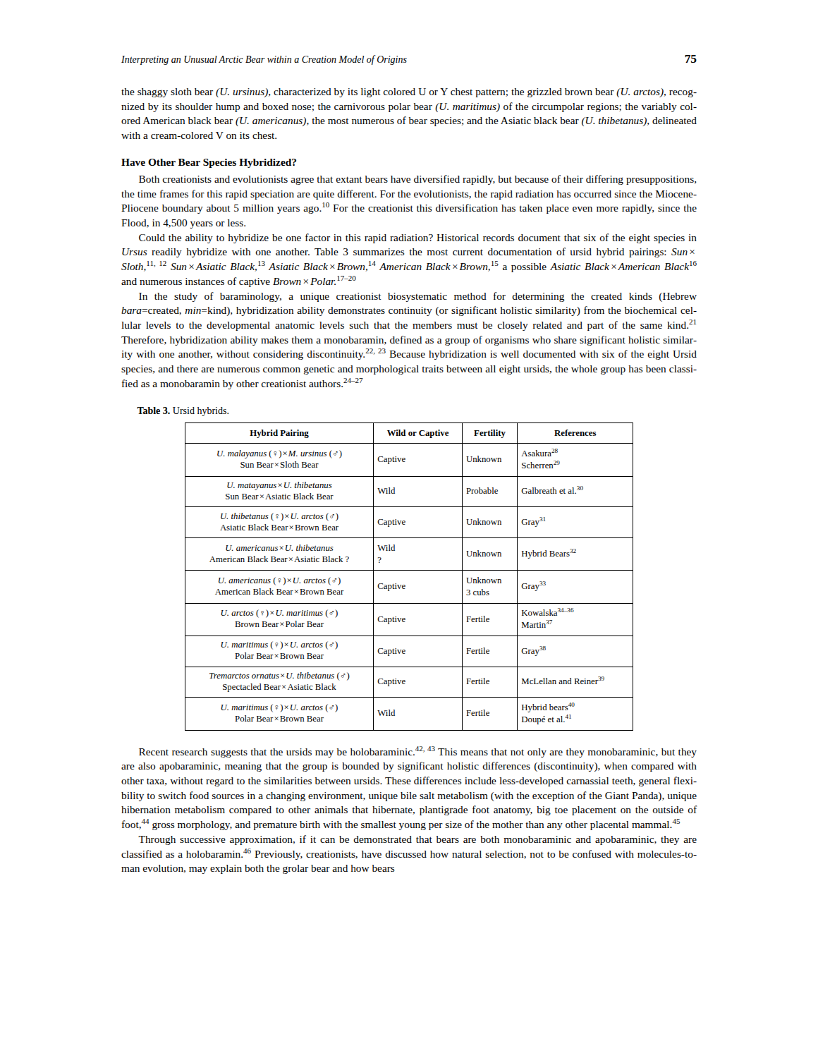Interpreting an Unusual Arctic Bear within a Creation Model of Origins 75
the shaggy sloth bear (U. ursinus), characterized by its light colored U or Y chest pattern; the grizzled brown bear (U. arctos), recognized by its shoulder hump and boxed nose; the carnivorous polar bear (U. maritimus) of the circumpolar regions; the variably colored American black bear (U. americanus), the most numerous of bear species; and the Asiatic black bear (U. thibetanus), delineated with a cream-colored V on its chest.
Have Other Bear Species Hybridized?
Both creationists and evolutionists agree that extant bears have diversified rapidly, but because of their differing presuppositions, the time frames for this rapid speciation are quite different. For the evolutionists, the rapid radiation has occurred since the Miocene-Pliocene boundary about 5 million years ago.10 For the creationist this diversification has taken place even more rapidly, since the Flood, in 4,500 years or less.
Could the ability to hybridize be one factor in this rapid radiation? Historical records document that six of the eight species in Ursus readily hybridize with one another. Table 3 summarizes the most current documentation of ursid hybrid pairings: Sun × Sloth,11, 12 Sun × Asiatic Black,13 Asiatic Black × Brown,14 American Black × Brown,15 a possible Asiatic Black × American Black16 and numerous instances of captive Brown × Polar.17–20
In the study of baraminology, a unique creationist biosystematic method for determining the created kinds (Hebrew bara=created, min=kind), hybridization ability demonstrates continuity (or significant holistic similarity) from the biochemical cellular levels to the developmental anatomic levels such that the members must be closely related and part of the same kind.21 Therefore, hybridization ability makes them a monobaramin, defined as a group of organisms who share significant holistic similarity with one another, without considering discontinuity.22, 23 Because hybridization is well documented with six of the eight Ursid species, and there are numerous common genetic and morphological traits between all eight ursids, the whole group has been classified as a monobaramin by other creationist authors.24–27
Table 3. Ursid hybrids.
| Hybrid Pairing | Wild or Captive | Fertility | References |
| --- | --- | --- | --- |
| U. malayanus ( ♀ ) × M. ursinus ( ♂ ) Sun Bear × Sloth Bear | Captive | Unknown | Asakura 28 Scherren 29 |
| U. matayanus × U. thibetanus Sun Bear × Asiatic Black Bear | Wild | Probable | Galbreath et al. 30 |
| U. thibetanus ( ♀ ) × U. arctos ( ♂ ) Asiatic Black Bear × Brown Bear | Captive | Unknown | Gray 31 |
| U. americanus × U. thibetanus American Black Bear × Asiatic Black ? | Wild ? | Unknown | Hybrid Bears 32 |
| U. americanus ( ♀ ) × U. arctos ( ♂ ) American Black Bear × Brown Bear | Captive | Unknown 3 cubs | Gray 33 |
| U. arctos ( ♀ ) × U. maritimus ( ♂ ) Brown Bear × Polar Bear | Captive | Fertile | Kowalska 34–36 Martin 37 |
| U. maritimus ( ♀ ) × U. arctos ( ♂ ) Polar Bear × Brown Bear | Captive | Fertile | Gray 38 |
| Tremarctos ornatus × U. thibetanus ( ♂ ) Spectacled Bear × Asiatic Black | Captive | Fertile | McLellan and Reiner 39 |
| U. maritimus ( ♀ ) × U. arctos ( ♂ ) Polar Bear × Brown Bear | Wild | Fertile | Hybrid bears 40 Doupé et al. 41 |
Recent research suggests that the ursids may be holobaraminic.42, 43 This means that not only are they monobaraminic, but they are also apobaraminic, meaning that the group is bounded by significant holistic differences (discontinuity), when compared with other taxa, without regard to the similarities between ursids. These differences include less-developed carnassial teeth, general flexibility to switch food sources in a changing environment, unique bile salt metabolism (with the exception of the Giant Panda), unique hibernation metabolism compared to other animals that hibernate, plantigrade foot anatomy, big toe placement on the outside of foot,44 gross morphology, and premature birth with the smallest young per size of the mother than any other placental mammal.45
Through successive approximation, if it can be demonstrated that bears are both monobaraminic and apobaraminic, they are classified as a holobaramin.46 Previously, creationists, have discussed how natural selection, not to be confused with molecules-to-man evolution, may explain both the grolar bear and how bears